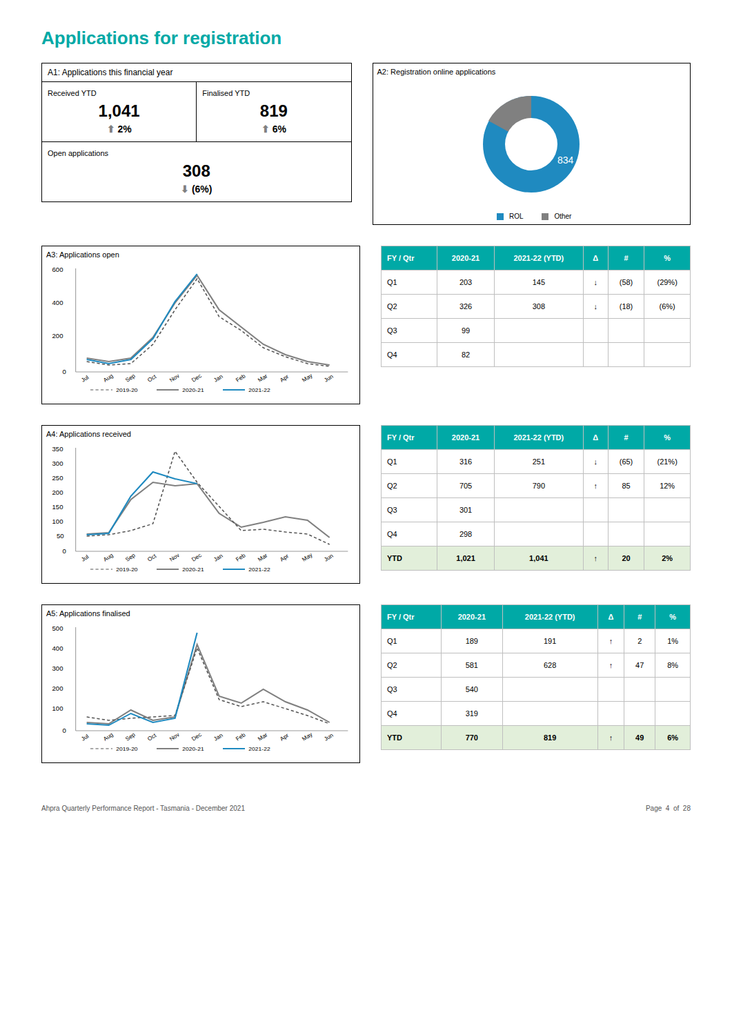Applications for registration
A1: Applications this financial year
Received YTD
1,041
⬆ 2%
Finalised YTD
819
⬆ 6%
Open applications
308
⬇ (6%)
A2: Registration online applications
834
ROL Other
A3: Applications open
600 400 200 0 Jul Aug Sep Oct Nov Dec Jan Feb Mar Apr May Jun 2019-20 2020-21 2021-22
| FY / Qtr | 2020-21 | 2021-22 (YTD) | Δ | # | % |
| --- | --- | --- | --- | --- | --- |
| Q1 | 203 | 145 | ↓ | (58) | (29%) |
| Q2 | 326 | 308 | ↓ | (18) | (6%) |
| Q3 | 99 | | | | |
| Q4 | 82 | | | | |
A4: Applications received
350 300 250 200 150 100 50 0 Jul Aug Sep Oct Nov Dec Jan Feb Mar Apr May Jun 2019-20 2020-21 2021-22
| FY / Qtr | 2020-21 | 2021-22 (YTD) | Δ | # | % |
| --- | --- | --- | --- | --- | --- |
| Q1 | 316 | 251 | ↓ | (65) | (21%) |
| Q2 | 705 | 790 | ↑ | 85 | 12% |
| Q3 | 301 | | | | |
| Q4 | 298 | | | | |
| YTD | 1,021 | 1,041 | ↑ | 20 | 2% |
A5: Applications finalised
500 400 300 200 100 0 Jul Aug Sep Oct Nov Dec Jan Feb Mar Apr May Jun 2019-20 2020-21 2021-22
| FY / Qtr | 2020-21 | 2021-22 (YTD) | Δ | # | % |
| --- | --- | --- | --- | --- | --- |
| Q1 | 189 | 191 | ↑ | 2 | 1% |
| Q2 | 581 | 628 | ↑ | 47 | 8% |
| Q3 | 540 | | | | |
| Q4 | 319 | | | | |
| YTD | 770 | 819 | ↑ | 49 | 6% |
Ahpra Quarterly Performance Report - Tasmania - December 2021
Page 4 of 28